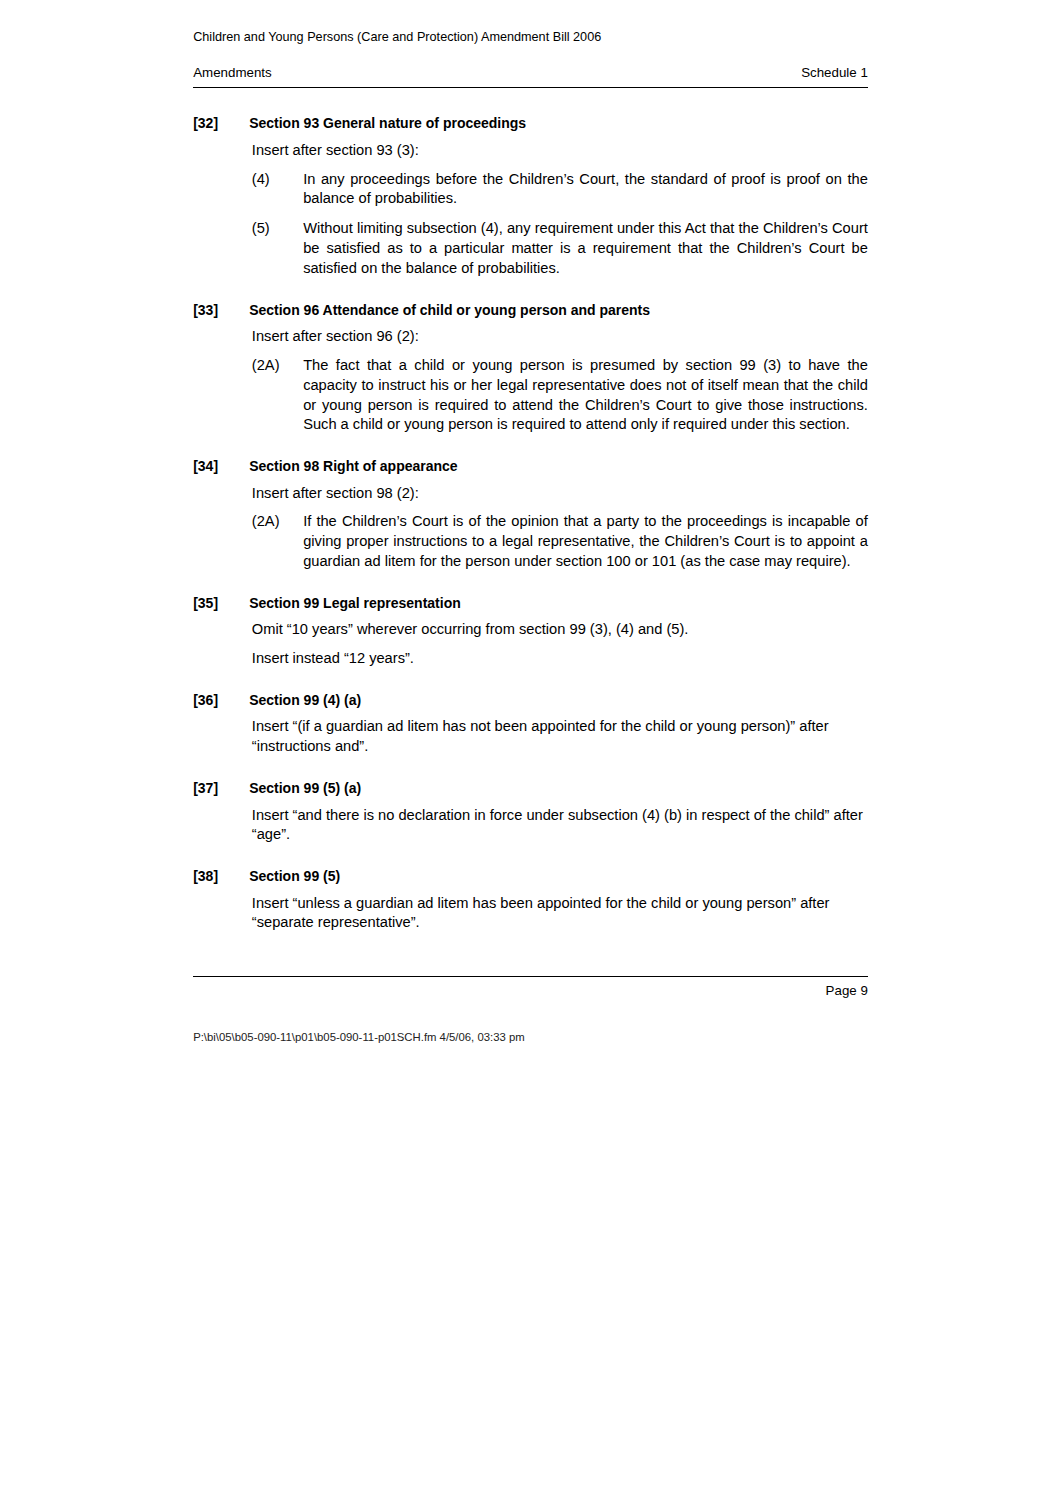Children and Young Persons (Care and Protection) Amendment Bill 2006
Amendments Schedule 1
[32] Section 93 General nature of proceedings
Insert after section 93 (3):
(4) In any proceedings before the Children’s Court, the standard of proof is proof on the balance of probabilities.
(5) Without limiting subsection (4), any requirement under this Act that the Children’s Court be satisfied as to a particular matter is a requirement that the Children’s Court be satisfied on the balance of probabilities.
[33] Section 96 Attendance of child or young person and parents
Insert after section 96 (2):
(2A) The fact that a child or young person is presumed by section 99 (3) to have the capacity to instruct his or her legal representative does not of itself mean that the child or young person is required to attend the Children’s Court to give those instructions. Such a child or young person is required to attend only if required under this section.
[34] Section 98 Right of appearance
Insert after section 98 (2):
(2A) If the Children’s Court is of the opinion that a party to the proceedings is incapable of giving proper instructions to a legal representative, the Children’s Court is to appoint a guardian ad litem for the person under section 100 or 101 (as the case may require).
[35] Section 99 Legal representation
Omit “10 years” wherever occurring from section 99 (3), (4) and (5).
Insert instead “12 years”.
[36] Section 99 (4) (a)
Insert “(if a guardian ad litem has not been appointed for the child or young person)” after “instructions and”.
[37] Section 99 (5) (a)
Insert “and there is no declaration in force under subsection (4) (b) in respect of the child” after “age”.
[38] Section 99 (5)
Insert “unless a guardian ad litem has been appointed for the child or young person” after “separate representative”.
Page 9
P:\bi\05\b05-090-11\p01\b05-090-11-p01SCH.fm 4/5/06, 03:33 pm